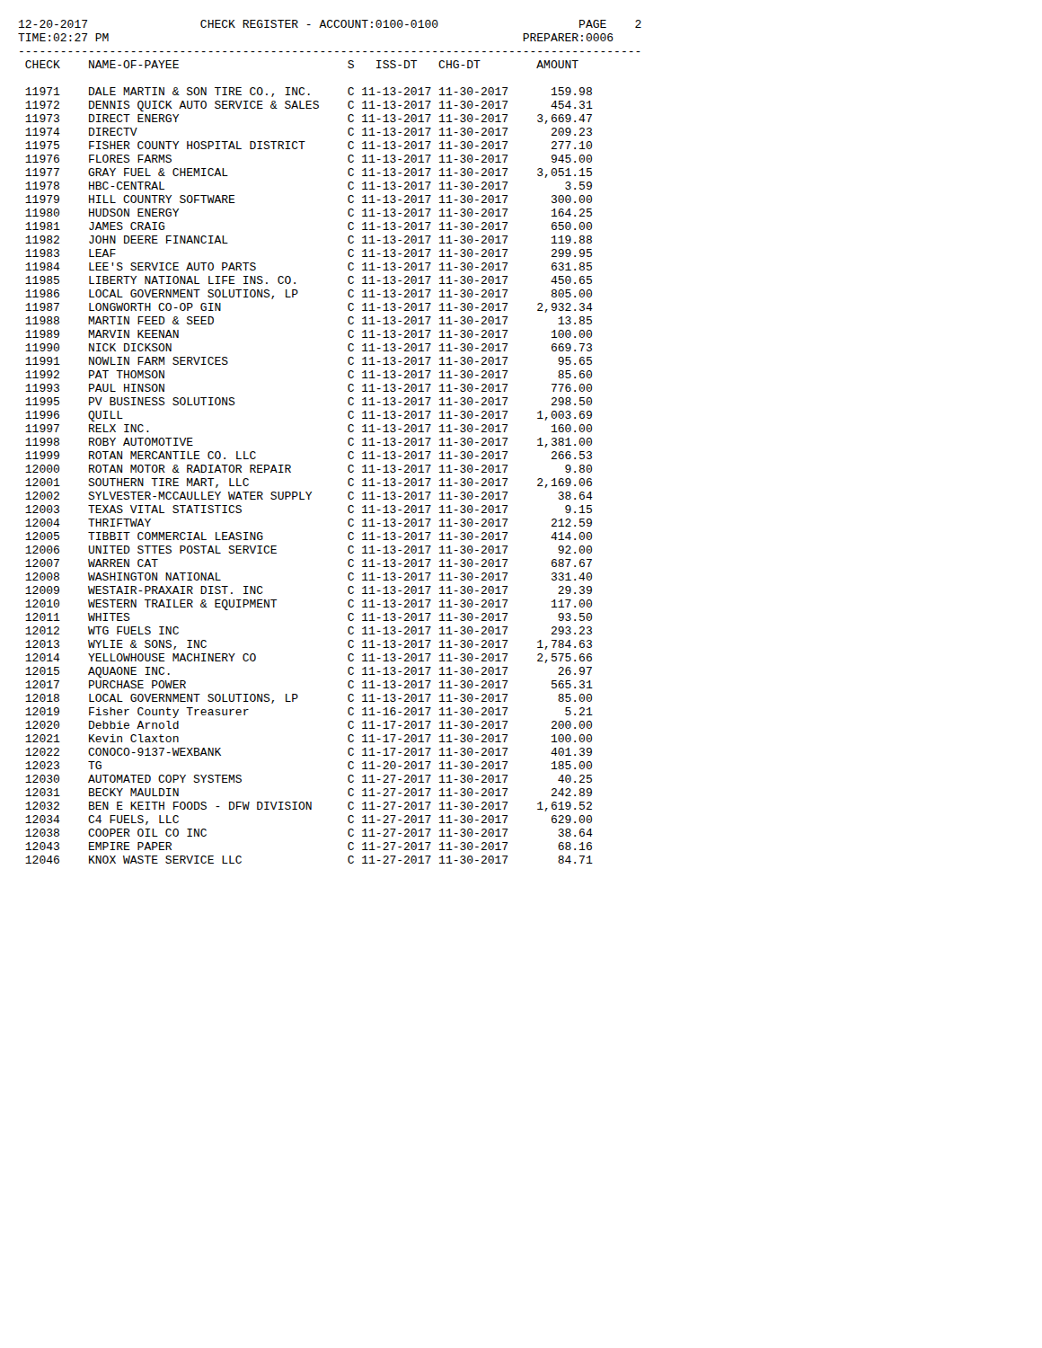12-20-2017                CHECK REGISTER - ACCOUNT:0100-0100                    PAGE    2
TIME:02:27 PM                                                           PREPARER:0006
-----------------------------------------------------------------------------------------
 CHECK    NAME-OF-PAYEE                        S   ISS-DT   CHG-DT        AMOUNT

 11971    DALE MARTIN & SON TIRE CO., INC.     C 11-13-2017 11-30-2017      159.98
 11972    DENNIS QUICK AUTO SERVICE & SALES    C 11-13-2017 11-30-2017      454.31
 11973    DIRECT ENERGY                        C 11-13-2017 11-30-2017    3,669.47
 11974    DIRECTV                              C 11-13-2017 11-30-2017      209.23
 11975    FISHER COUNTY HOSPITAL DISTRICT      C 11-13-2017 11-30-2017      277.10
 11976    FLORES FARMS                         C 11-13-2017 11-30-2017      945.00
 11977    GRAY FUEL & CHEMICAL                 C 11-13-2017 11-30-2017    3,051.15
 11978    HBC-CENTRAL                          C 11-13-2017 11-30-2017        3.59
 11979    HILL COUNTRY SOFTWARE                C 11-13-2017 11-30-2017      300.00
 11980    HUDSON ENERGY                        C 11-13-2017 11-30-2017      164.25
 11981    JAMES CRAIG                          C 11-13-2017 11-30-2017      650.00
 11982    JOHN DEERE FINANCIAL                 C 11-13-2017 11-30-2017      119.88
 11983    LEAF                                 C 11-13-2017 11-30-2017      299.95
 11984    LEE'S SERVICE AUTO PARTS             C 11-13-2017 11-30-2017      631.85
 11985    LIBERTY NATIONAL LIFE INS. CO.       C 11-13-2017 11-30-2017      450.65
 11986    LOCAL GOVERNMENT SOLUTIONS, LP       C 11-13-2017 11-30-2017      805.00
 11987    LONGWORTH CO-OP GIN                  C 11-13-2017 11-30-2017    2,932.34
 11988    MARTIN FEED & SEED                   C 11-13-2017 11-30-2017       13.85
 11989    MARVIN KEENAN                        C 11-13-2017 11-30-2017      100.00
 11990    NICK DICKSON                         C 11-13-2017 11-30-2017      669.73
 11991    NOWLIN FARM SERVICES                 C 11-13-2017 11-30-2017       95.65
 11992    PAT THOMSON                          C 11-13-2017 11-30-2017       85.60
 11993    PAUL HINSON                          C 11-13-2017 11-30-2017      776.00
 11995    PV BUSINESS SOLUTIONS                C 11-13-2017 11-30-2017      298.50
 11996    QUILL                                C 11-13-2017 11-30-2017    1,003.69
 11997    RELX INC.                            C 11-13-2017 11-30-2017      160.00
 11998    ROBY AUTOMOTIVE                      C 11-13-2017 11-30-2017    1,381.00
 11999    ROTAN MERCANTILE CO. LLC             C 11-13-2017 11-30-2017      266.53
 12000    ROTAN MOTOR & RADIATOR REPAIR        C 11-13-2017 11-30-2017        9.80
 12001    SOUTHERN TIRE MART, LLC              C 11-13-2017 11-30-2017    2,169.06
 12002    SYLVESTER-MCCAULLEY WATER SUPPLY     C 11-13-2017 11-30-2017       38.64
 12003    TEXAS VITAL STATISTICS               C 11-13-2017 11-30-2017        9.15
 12004    THRIFTWAY                            C 11-13-2017 11-30-2017      212.59
 12005    TIBBIT COMMERCIAL LEASING            C 11-13-2017 11-30-2017      414.00
 12006    UNITED STTES POSTAL SERVICE          C 11-13-2017 11-30-2017       92.00
 12007    WARREN CAT                           C 11-13-2017 11-30-2017      687.67
 12008    WASHINGTON NATIONAL                  C 11-13-2017 11-30-2017      331.40
 12009    WESTAIR-PRAXAIR DIST. INC            C 11-13-2017 11-30-2017       29.39
 12010    WESTERN TRAILER & EQUIPMENT          C 11-13-2017 11-30-2017      117.00
 12011    WHITES                               C 11-13-2017 11-30-2017       93.50
 12012    WTG FUELS INC                        C 11-13-2017 11-30-2017      293.23
 12013    WYLIE & SONS, INC                    C 11-13-2017 11-30-2017    1,784.63
 12014    YELLOWHOUSE MACHINERY CO             C 11-13-2017 11-30-2017    2,575.66
 12015    AQUAONE INC.                         C 11-13-2017 11-30-2017       26.97
 12017    PURCHASE POWER                       C 11-13-2017 11-30-2017      565.31
 12018    LOCAL GOVERNMENT SOLUTIONS, LP       C 11-13-2017 11-30-2017       85.00
 12019    Fisher County Treasurer              C 11-16-2017 11-30-2017        5.21
 12020    Debbie Arnold                        C 11-17-2017 11-30-2017      200.00
 12021    Kevin Claxton                        C 11-17-2017 11-30-2017      100.00
 12022    CONOCO-9137-WEXBANK                  C 11-17-2017 11-30-2017      401.39
 12023    TG                                   C 11-20-2017 11-30-2017      185.00
 12030    AUTOMATED COPY SYSTEMS               C 11-27-2017 11-30-2017       40.25
 12031    BECKY MAULDIN                        C 11-27-2017 11-30-2017      242.89
 12032    BEN E KEITH FOODS - DFW DIVISION     C 11-27-2017 11-30-2017    1,619.52
 12034    C4 FUELS, LLC                        C 11-27-2017 11-30-2017      629.00
 12038    COOPER OIL CO INC                    C 11-27-2017 11-30-2017       38.64
 12043    EMPIRE PAPER                         C 11-27-2017 11-30-2017       68.16
 12046    KNOX WASTE SERVICE LLC               C 11-27-2017 11-30-2017       84.71